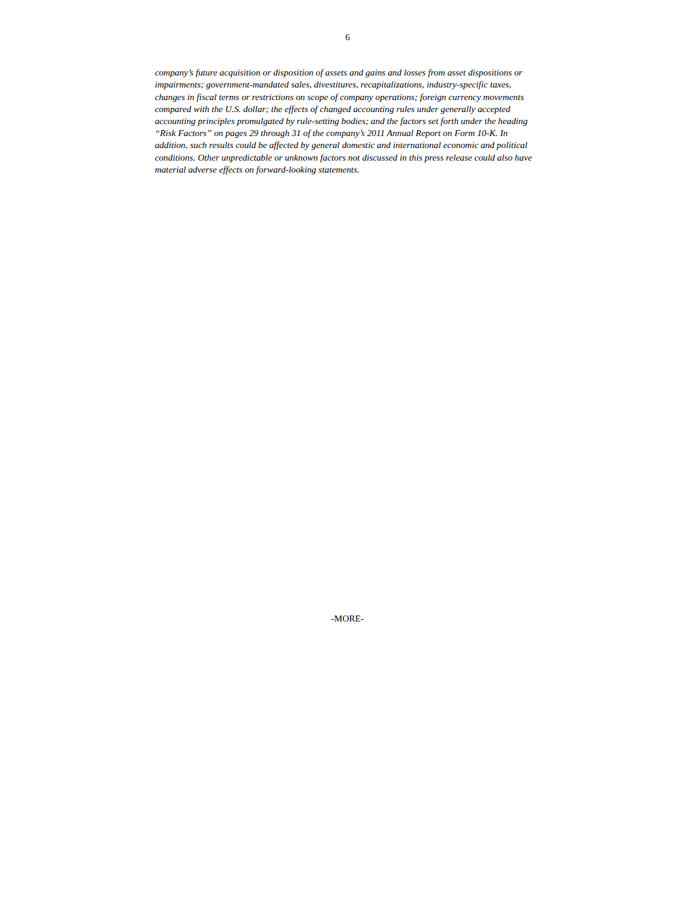6
company’s future acquisition or disposition of assets and gains and losses from asset dispositions or impairments; government-mandated sales, divestitures, recapitalizations, industry-specific taxes, changes in fiscal terms or restrictions on scope of company operations; foreign currency movements compared with the U.S. dollar; the effects of changed accounting rules under generally accepted accounting principles promulgated by rule-setting bodies; and the factors set forth under the heading “Risk Factors” on pages 29 through 31 of the company’s 2011 Annual Report on Form 10-K. In addition, such results could be affected by general domestic and international economic and political conditions. Other unpredictable or unknown factors not discussed in this press release could also have material adverse effects on forward-looking statements.
-MORE-